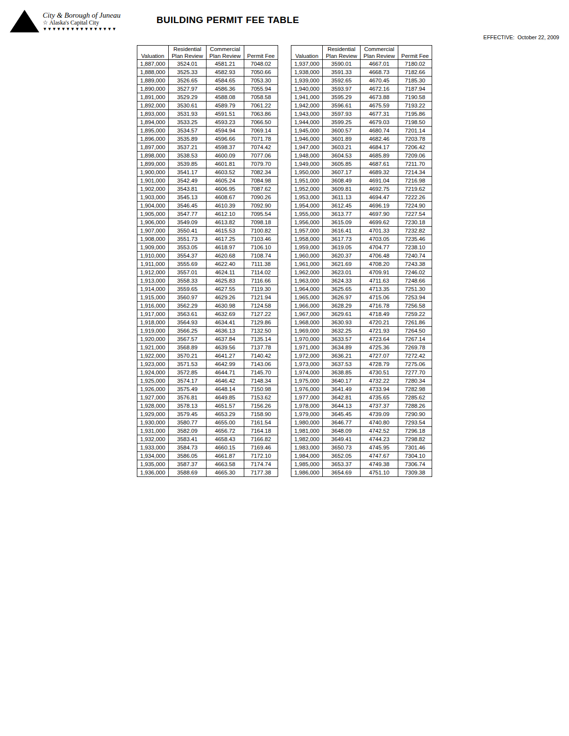City & Borough of Juneau
☆ Alaska's Capital City
▼▼▼▼▼▼▼▼▼▼▼▼▼▼▼▼
BUILDING PERMIT FEE TABLE
EFFECTIVE: October 22, 2009
| | Residential | Commercial | |
| --- | --- | --- | --- |
| Valuation | Plan Review | Plan Review | Permit Fee |
| 1,887,000 | 3524.01 | 4581.21 | 7048.02 |
| 1,888,000 | 3525.33 | 4582.93 | 7050.66 |
| 1,889,000 | 3526.65 | 4584.65 | 7053.30 |
| 1,890,000 | 3527.97 | 4586.36 | 7055.94 |
| 1,891,000 | 3529.29 | 4588.08 | 7058.58 |
| 1,892,000 | 3530.61 | 4589.79 | 7061.22 |
| 1,893,000 | 3531.93 | 4591.51 | 7063.86 |
| 1,894,000 | 3533.25 | 4593.23 | 7066.50 |
| 1,895,000 | 3534.57 | 4594.94 | 7069.14 |
| 1,896,000 | 3535.89 | 4596.66 | 7071.78 |
| 1,897,000 | 3537.21 | 4598.37 | 7074.42 |
| 1,898,000 | 3538.53 | 4600.09 | 7077.06 |
| 1,899,000 | 3539.85 | 4601.81 | 7079.70 |
| 1,900,000 | 3541.17 | 4603.52 | 7082.34 |
| 1,901,000 | 3542.49 | 4605.24 | 7084.98 |
| 1,902,000 | 3543.81 | 4606.95 | 7087.62 |
| 1,903,000 | 3545.13 | 4608.67 | 7090.26 |
| 1,904,000 | 3546.45 | 4610.39 | 7092.90 |
| 1,905,000 | 3547.77 | 4612.10 | 7095.54 |
| 1,906,000 | 3549.09 | 4613.82 | 7098.18 |
| 1,907,000 | 3550.41 | 4615.53 | 7100.82 |
| 1,908,000 | 3551.73 | 4617.25 | 7103.46 |
| 1,909,000 | 3553.05 | 4618.97 | 7106.10 |
| 1,910,000 | 3554.37 | 4620.68 | 7108.74 |
| 1,911,000 | 3555.69 | 4622.40 | 7111.38 |
| 1,912,000 | 3557.01 | 4624.11 | 7114.02 |
| 1,913,000 | 3558.33 | 4625.83 | 7116.66 |
| 1,914,000 | 3559.65 | 4627.55 | 7119.30 |
| 1,915,000 | 3560.97 | 4629.26 | 7121.94 |
| 1,916,000 | 3562.29 | 4630.98 | 7124.58 |
| 1,917,000 | 3563.61 | 4632.69 | 7127.22 |
| 1,918,000 | 3564.93 | 4634.41 | 7129.86 |
| 1,919,000 | 3566.25 | 4636.13 | 7132.50 |
| 1,920,000 | 3567.57 | 4637.84 | 7135.14 |
| 1,921,000 | 3568.89 | 4639.56 | 7137.78 |
| 1,922,000 | 3570.21 | 4641.27 | 7140.42 |
| 1,923,000 | 3571.53 | 4642.99 | 7143.06 |
| 1,924,000 | 3572.85 | 4644.71 | 7145.70 |
| 1,925,000 | 3574.17 | 4646.42 | 7148.34 |
| 1,926,000 | 3575.49 | 4648.14 | 7150.98 |
| 1,927,000 | 3576.81 | 4649.85 | 7153.62 |
| 1,928,000 | 3578.13 | 4651.57 | 7156.26 |
| 1,929,000 | 3579.45 | 4653.29 | 7158.90 |
| 1,930,000 | 3580.77 | 4655.00 | 7161.54 |
| 1,931,000 | 3582.09 | 4656.72 | 7164.18 |
| 1,932,000 | 3583.41 | 4658.43 | 7166.82 |
| 1,933,000 | 3584.73 | 4660.15 | 7169.46 |
| 1,934,000 | 3586.05 | 4661.87 | 7172.10 |
| 1,935,000 | 3587.37 | 4663.58 | 7174.74 |
| 1,936,000 | 3588.69 | 4665.30 | 7177.38 |
| | Residential | Commercial | |
| --- | --- | --- | --- |
| Valuation | Plan Review | Plan Review | Permit Fee |
| 1,937,000 | 3590.01 | 4667.01 | 7180.02 |
| 1,938,000 | 3591.33 | 4668.73 | 7182.66 |
| 1,939,000 | 3592.65 | 4670.45 | 7185.30 |
| 1,940,000 | 3593.97 | 4672.16 | 7187.94 |
| 1,941,000 | 3595.29 | 4673.88 | 7190.58 |
| 1,942,000 | 3596.61 | 4675.59 | 7193.22 |
| 1,943,000 | 3597.93 | 4677.31 | 7195.86 |
| 1,944,000 | 3599.25 | 4679.03 | 7198.50 |
| 1,945,000 | 3600.57 | 4680.74 | 7201.14 |
| 1,946,000 | 3601.89 | 4682.46 | 7203.78 |
| 1,947,000 | 3603.21 | 4684.17 | 7206.42 |
| 1,948,000 | 3604.53 | 4685.89 | 7209.06 |
| 1,949,000 | 3605.85 | 4687.61 | 7211.70 |
| 1,950,000 | 3607.17 | 4689.32 | 7214.34 |
| 1,951,000 | 3608.49 | 4691.04 | 7216.98 |
| 1,952,000 | 3609.81 | 4692.75 | 7219.62 |
| 1,953,000 | 3611.13 | 4694.47 | 7222.26 |
| 1,954,000 | 3612.45 | 4696.19 | 7224.90 |
| 1,955,000 | 3613.77 | 4697.90 | 7227.54 |
| 1,956,000 | 3615.09 | 4699.62 | 7230.18 |
| 1,957,000 | 3616.41 | 4701.33 | 7232.82 |
| 1,958,000 | 3617.73 | 4703.05 | 7235.46 |
| 1,959,000 | 3619.05 | 4704.77 | 7238.10 |
| 1,960,000 | 3620.37 | 4706.48 | 7240.74 |
| 1,961,000 | 3621.69 | 4708.20 | 7243.38 |
| 1,962,000 | 3623.01 | 4709.91 | 7246.02 |
| 1,963,000 | 3624.33 | 4711.63 | 7248.66 |
| 1,964,000 | 3625.65 | 4713.35 | 7251.30 |
| 1,965,000 | 3626.97 | 4715.06 | 7253.94 |
| 1,966,000 | 3628.29 | 4716.78 | 7256.58 |
| 1,967,000 | 3629.61 | 4718.49 | 7259.22 |
| 1,968,000 | 3630.93 | 4720.21 | 7261.86 |
| 1,969,000 | 3632.25 | 4721.93 | 7264.50 |
| 1,970,000 | 3633.57 | 4723.64 | 7267.14 |
| 1,971,000 | 3634.89 | 4725.36 | 7269.78 |
| 1,972,000 | 3636.21 | 4727.07 | 7272.42 |
| 1,973,000 | 3637.53 | 4728.79 | 7275.06 |
| 1,974,000 | 3638.85 | 4730.51 | 7277.70 |
| 1,975,000 | 3640.17 | 4732.22 | 7280.34 |
| 1,976,000 | 3641.49 | 4733.94 | 7282.98 |
| 1,977,000 | 3642.81 | 4735.65 | 7285.62 |
| 1,978,000 | 3644.13 | 4737.37 | 7288.26 |
| 1,979,000 | 3645.45 | 4739.09 | 7290.90 |
| 1,980,000 | 3646.77 | 4740.80 | 7293.54 |
| 1,981,000 | 3648.09 | 4742.52 | 7296.18 |
| 1,982,000 | 3649.41 | 4744.23 | 7298.82 |
| 1,983,000 | 3650.73 | 4745.95 | 7301.46 |
| 1,984,000 | 3652.05 | 4747.67 | 7304.10 |
| 1,985,000 | 3653.37 | 4749.38 | 7306.74 |
| 1,986,000 | 3654.69 | 4751.10 | 7309.38 |